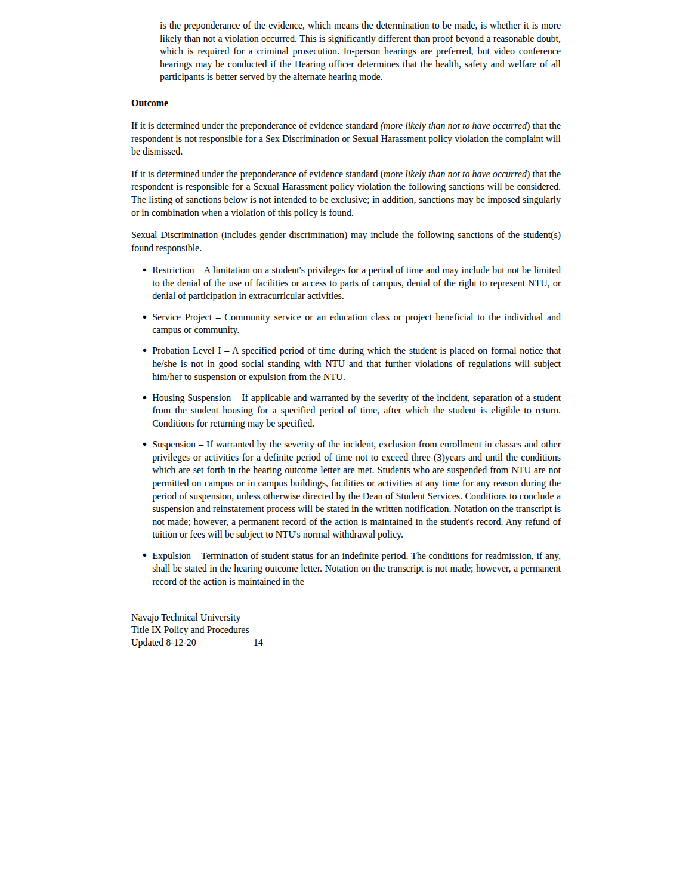is the preponderance of the evidence, which means the determination to be made, is whether it is more likely than not a violation occurred. This is significantly different than proof beyond a reasonable doubt, which is required for a criminal prosecution. In-person hearings are preferred, but video conference hearings may be conducted if the Hearing officer determines that the health, safety and welfare of all participants is better served by the alternate hearing mode.
Outcome
If it is determined under the preponderance of evidence standard (more likely than not to have occurred) that the respondent is not responsible for a Sex Discrimination or Sexual Harassment policy violation the complaint will be dismissed.
If it is determined under the preponderance of evidence standard (more likely than not to have occurred) that the respondent is responsible for a Sexual Harassment policy violation the following sanctions will be considered. The listing of sanctions below is not intended to be exclusive; in addition, sanctions may be imposed singularly or in combination when a violation of this policy is found.
Sexual Discrimination (includes gender discrimination) may include the following sanctions of the student(s) found responsible.
Restriction – A limitation on a student's privileges for a period of time and may include but not be limited to the denial of the use of facilities or access to parts of campus, denial of the right to represent NTU, or denial of participation in extracurricular activities.
Service Project – Community service or an education class or project beneficial to the individual and campus or community.
Probation Level I – A specified period of time during which the student is placed on formal notice that he/she is not in good social standing with NTU and that further violations of regulations will subject him/her to suspension or expulsion from the NTU.
Housing Suspension – If applicable and warranted by the severity of the incident, separation of a student from the student housing for a specified period of time, after which the student is eligible to return. Conditions for returning may be specified.
Suspension – If warranted by the severity of the incident, exclusion from enrollment in classes and other privileges or activities for a definite period of time not to exceed three (3)years and until the conditions which are set forth in the hearing outcome letter are met. Students who are suspended from NTU are not permitted on campus or in campus buildings, facilities or activities at any time for any reason during the period of suspension, unless otherwise directed by the Dean of Student Services. Conditions to conclude a suspension and reinstatement process will be stated in the written notification. Notation on the transcript is not made; however, a permanent record of the action is maintained in the student's record. Any refund of tuition or fees will be subject to NTU's normal withdrawal policy.
Expulsion – Termination of student status for an indefinite period. The conditions for readmission, if any, shall be stated in the hearing outcome letter. Notation on the transcript is not made; however, a permanent record of the action is maintained in the
Navajo Technical University
Title IX Policy and Procedures
Updated 8-12-2014